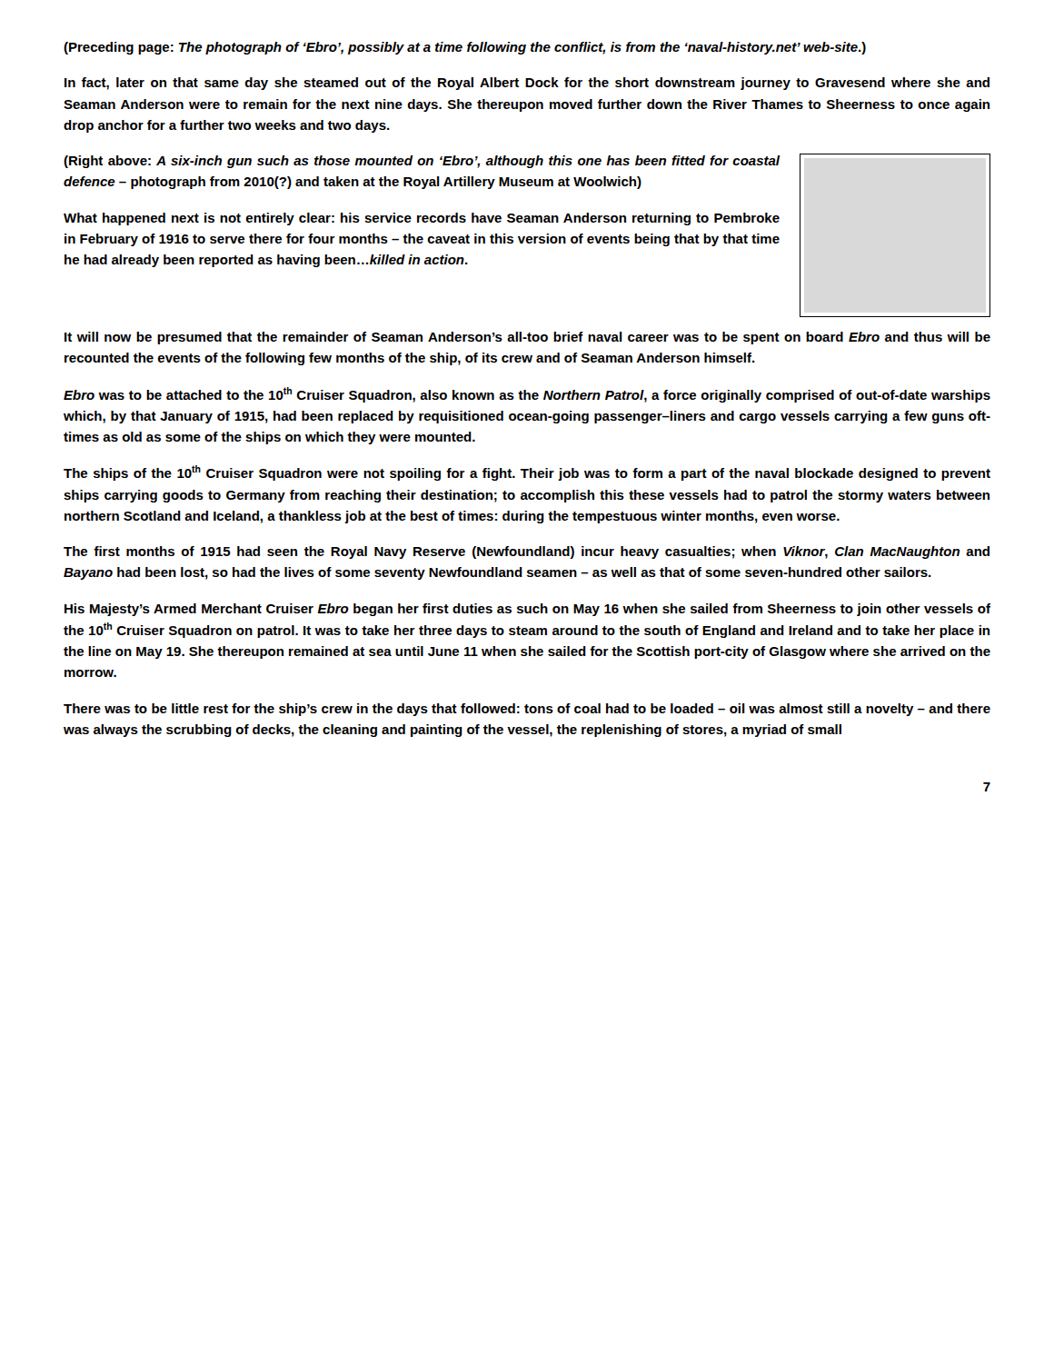(Preceding page: The photograph of ‘Ebro’, possibly at a time following the conflict, is from the ‘naval-history.net’ web-site.)
In fact, later on that same day she steamed out of the Royal Albert Dock for the short downstream journey to Gravesend where she and Seaman Anderson were to remain for the next nine days. She thereupon moved further down the River Thames to Sheerness to once again drop anchor for a further two weeks and two days.
(Right above: A six-inch gun such as those mounted on ‘Ebro’, although this one has been fitted for coastal defence – photograph from 2010(?) and taken at the Royal Artillery Museum at Woolwich)
What happened next is not entirely clear: his service records have Seaman Anderson returning to Pembroke in February of 1916 to serve there for four months – the caveat in this version of events being that by that time he had already been reported as having been…killed in action.
It will now be presumed that the remainder of Seaman Anderson’s all-too brief naval career was to be spent on board Ebro and thus will be recounted the events of the following few months of the ship, of its crew and of Seaman Anderson himself.
Ebro was to be attached to the 10th Cruiser Squadron, also known as the Northern Patrol, a force originally comprised of out-of-date warships which, by that January of 1915, had been replaced by requisitioned ocean-going passenger–liners and cargo vessels carrying a few guns oft-times as old as some of the ships on which they were mounted.
The ships of the 10th Cruiser Squadron were not spoiling for a fight. Their job was to form a part of the naval blockade designed to prevent ships carrying goods to Germany from reaching their destination; to accomplish this these vessels had to patrol the stormy waters between northern Scotland and Iceland, a thankless job at the best of times: during the tempestuous winter months, even worse.
The first months of 1915 had seen the Royal Navy Reserve (Newfoundland) incur heavy casualties; when Viknor, Clan MacNaughton and Bayano had been lost, so had the lives of some seventy Newfoundland seamen – as well as that of some seven-hundred other sailors.
His Majesty’s Armed Merchant Cruiser Ebro began her first duties as such on May 16 when she sailed from Sheerness to join other vessels of the 10th Cruiser Squadron on patrol. It was to take her three days to steam around to the south of England and Ireland and to take her place in the line on May 19. She thereupon remained at sea until June 11 when she sailed for the Scottish port-city of Glasgow where she arrived on the morrow.
There was to be little rest for the ship’s crew in the days that followed: tons of coal had to be loaded – oil was almost still a novelty – and there was always the scrubbing of decks, the cleaning and painting of the vessel, the replenishing of stores, a myriad of small
7